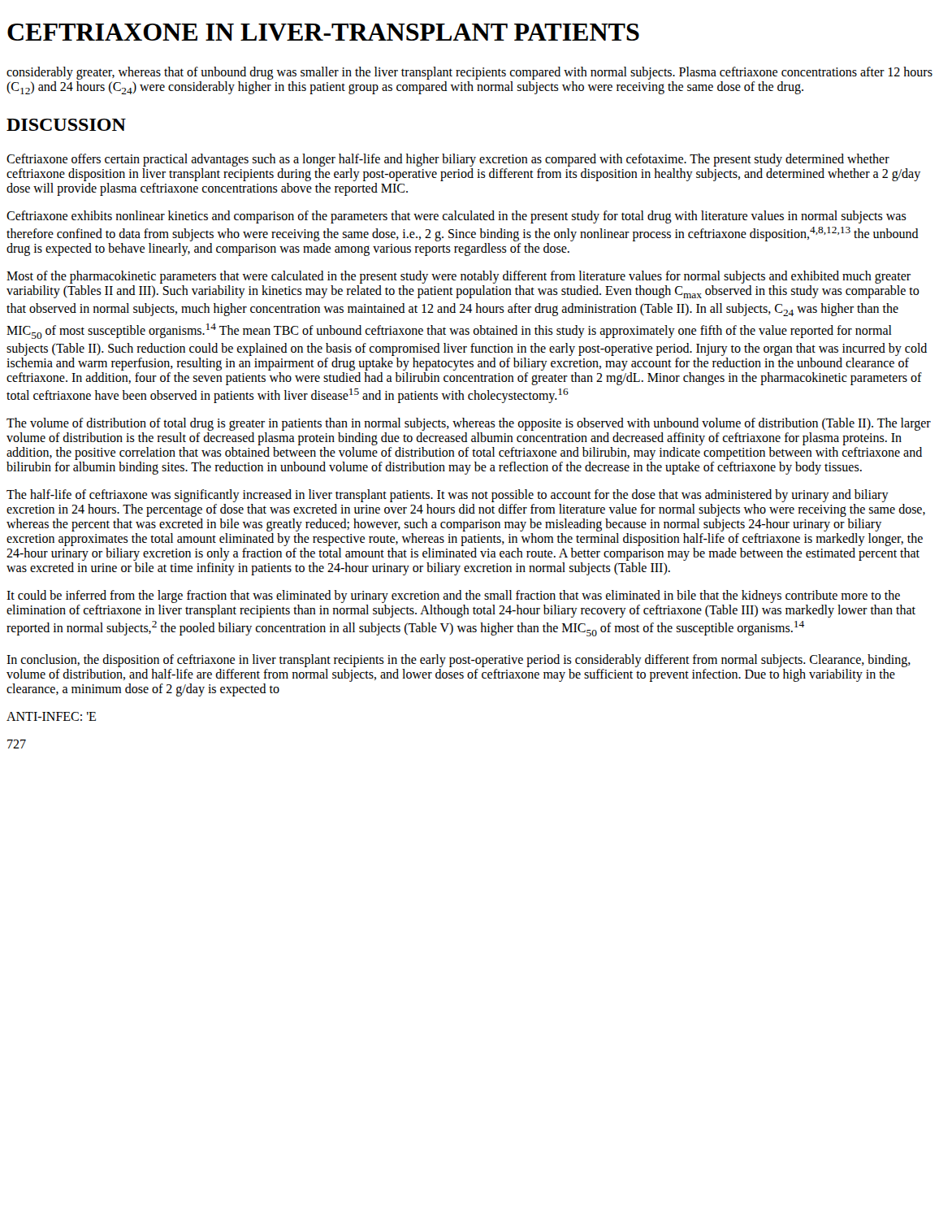CEFTRIAXONE IN LIVER-TRANSPLANT PATIENTS
considerably greater, whereas that of unbound drug was smaller in the liver transplant recipients compared with normal subjects. Plasma ceftriaxone concentrations after 12 hours (C12) and 24 hours (C24) were considerably higher in this patient group as compared with normal subjects who were receiving the same dose of the drug.
DISCUSSION
Ceftriaxone offers certain practical advantages such as a longer half-life and higher biliary excretion as compared with cefotaxime. The present study determined whether ceftriaxone disposition in liver transplant recipients during the early post-operative period is different from its disposition in healthy subjects, and determined whether a 2 g/day dose will provide plasma ceftriaxone concentrations above the reported MIC.
Ceftriaxone exhibits nonlinear kinetics and comparison of the parameters that were calculated in the present study for total drug with literature values in normal subjects was therefore confined to data from subjects who were receiving the same dose, i.e., 2 g. Since binding is the only nonlinear process in ceftriaxone disposition,4,8,12,13 the unbound drug is expected to behave linearly, and comparison was made among various reports regardless of the dose.
Most of the pharmacokinetic parameters that were calculated in the present study were notably different from literature values for normal subjects and exhibited much greater variability (Tables II and III). Such variability in kinetics may be related to the patient population that was studied. Even though Cmax observed in this study was comparable to that observed in normal subjects, much higher concentration was maintained at 12 and 24 hours after drug administration (Table II). In all subjects, C24 was higher than the MIC50 of most susceptible organisms.14 The mean TBC of unbound ceftriaxone that was obtained in this study is approximately one fifth of the value reported for normal subjects (Table II). Such reduction could be explained on the basis of compromised liver function in the early post-operative period. Injury to the organ that was incurred by cold ischemia and warm reperfusion, resulting in an impairment of drug uptake by hepatocytes and of biliary excretion, may account for the reduction in the unbound clearance of ceftriaxone. In addition, four of the seven patients who were studied had a bilirubin concentration of greater than 2 mg/dL. Minor changes in the pharmacokinetic parameters of total ceftriaxone have been observed in patients with liver disease15 and in patients with cholecystectomy.16
The volume of distribution of total drug is greater in patients than in normal subjects, whereas the opposite is observed with unbound volume of distribution (Table II). The larger volume of distribution is the result of decreased plasma protein binding due to decreased albumin concentration and decreased affinity of ceftriaxone for plasma proteins. In addition, the positive correlation that was obtained between the volume of distribution of total ceftriaxone and bilirubin, may indicate competition between with ceftriaxone and bilirubin for albumin binding sites. The reduction in unbound volume of distribution may be a reflection of the decrease in the uptake of ceftriaxone by body tissues.
The half-life of ceftriaxone was significantly increased in liver transplant patients. It was not possible to account for the dose that was administered by urinary and biliary excretion in 24 hours. The percentage of dose that was excreted in urine over 24 hours did not differ from literature value for normal subjects who were receiving the same dose, whereas the percent that was excreted in bile was greatly reduced; however, such a comparison may be misleading because in normal subjects 24-hour urinary or biliary excretion approximates the total amount eliminated by the respective route, whereas in patients, in whom the terminal disposition half-life of ceftriaxone is markedly longer, the 24-hour urinary or biliary excretion is only a fraction of the total amount that is eliminated via each route. A better comparison may be made between the estimated percent that was excreted in urine or bile at time infinity in patients to the 24-hour urinary or biliary excretion in normal subjects (Table III).
It could be inferred from the large fraction that was eliminated by urinary excretion and the small fraction that was eliminated in bile that the kidneys contribute more to the elimination of ceftriaxone in liver transplant recipients than in normal subjects. Although total 24-hour biliary recovery of ceftriaxone (Table III) was markedly lower than that reported in normal subjects,2 the pooled biliary concentration in all subjects (Table V) was higher than the MIC50 of most of the susceptible organisms.14
In conclusion, the disposition of ceftriaxone in liver transplant recipients in the early post-operative period is considerably different from normal subjects. Clearance, binding, volume of distribution, and half-life are different from normal subjects, and lower doses of ceftriaxone may be sufficient to prevent infection. Due to high variability in the clearance, a minimum dose of 2 g/day is expected to
ANTI-INFEC: 'E
727